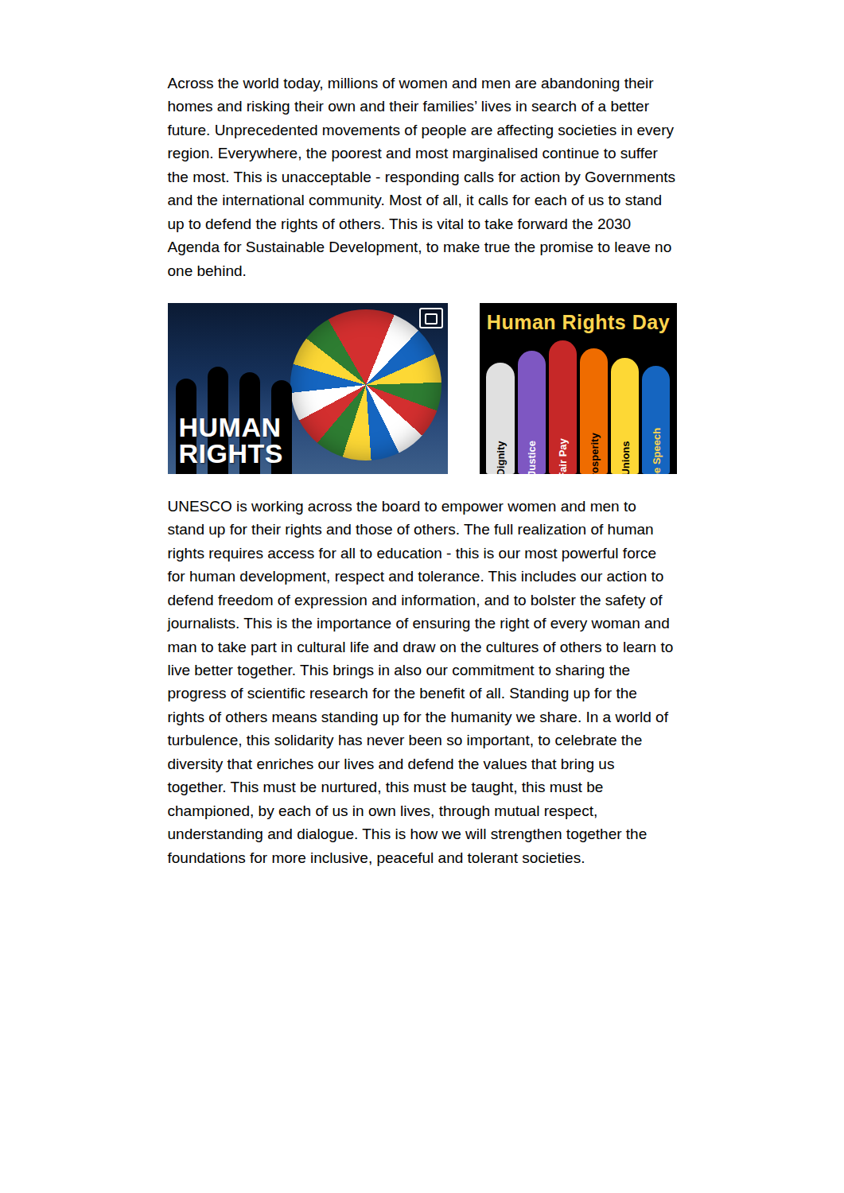Across the world today, millions of women and men are abandoning their homes and risking their own and their families’ lives in search of a better future. Unprecedented movements of people are affecting societies in every region. Everywhere, the poorest and most marginalised continue to suffer the most. This is unacceptable - responding calls for action by Governments and the international community. Most of all, it calls for each of us to stand up to defend the rights of others. This is vital to take forward the 2030 Agenda for Sustainable Development, to make true the promise to leave no one behind.
HUMAN
RIGHTS
Human Rights Day
Dignity
Justice
Fair Pay
Prosperity
Unions
Free Speech
UNESCO is working across the board to empower women and men to stand up for their rights and those of others. The full realization of human rights requires access for all to education - this is our most powerful force for human development, respect and tolerance. This includes our action to defend freedom of expression and information, and to bolster the safety of journalists. This is the importance of ensuring the right of every woman and man to take part in cultural life and draw on the cultures of others to learn to live better together. This brings in also our commitment to sharing the progress of scientific research for the benefit of all. Standing up for the rights of others means standing up for the humanity we share. In a world of turbulence, this solidarity has never been so important, to celebrate the diversity that enriches our lives and defend the values that bring us together. This must be nurtured, this must be taught, this must be championed, by each of us in own lives, through mutual respect, understanding and dialogue. This is how we will strengthen together the foundations for more inclusive, peaceful and tolerant societies.